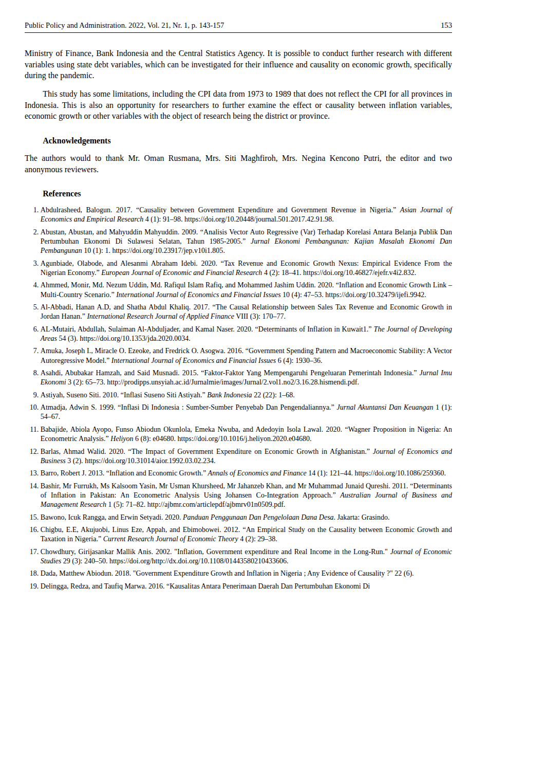Public Policy and Administration. 2022, Vol. 21, Nr. 1, p. 143-157 153
Ministry of Finance, Bank Indonesia and the Central Statistics Agency. It is possible to conduct further research with different variables using state debt variables, which can be investigated for their influence and causality on economic growth, specifically during the pandemic.
This study has some limitations, including the CPI data from 1973 to 1989 that does not reflect the CPI for all provinces in Indonesia. This is also an opportunity for researchers to further examine the effect or causality between inflation variables, economic growth or other variables with the object of research being the district or province.
Acknowledgements
The authors would to thank Mr. Oman Rusmana, Mrs. Siti Maghfiroh, Mrs. Negina Kencono Putri, the editor and two anonymous reviewers.
References
Abdulrasheed, Balogun. 2017. “Causality between Government Expenditure and Government Revenue in Nigeria.” Asian Journal of Economics and Empirical Research 4 (1): 91–98. https://doi.org/10.20448/journal.501.2017.42.91.98.
Abustan, Abustan, and Mahyuddin Mahyuddin. 2009. “Analisis Vector Auto Regressive (Var) Terhadap Korelasi Antara Belanja Publik Dan Pertumbuhan Ekonomi Di Sulawesi Selatan, Tahun 1985-2005.” Jurnal Ekonomi Pembangunan: Kajian Masalah Ekonomi Dan Pembangunan 10 (1): 1. https://doi.org/10.23917/jep.v10i1.805.
Agunbiade, Olabode, and Alesanmi Abraham Idebi. 2020. “Tax Revenue and Economic Growth Nexus: Empirical Evidence From the Nigerian Economy.” European Journal of Economic and Financial Research 4 (2): 18–41. https://doi.org/10.46827/ejefr.v4i2.832.
Ahmmed, Monir, Md. Nezum Uddin, Md. Rafiqul Islam Rafiq, and Mohammed Jashim Uddin. 2020. “Inflation and Economic Growth Link – Multi-Country Scenario.” International Journal of Economics and Financial Issues 10 (4): 47–53. https://doi.org/10.32479/ijefi.9942.
Al-Abbadi, Hanan A.D, and Shatha Abdul Khaliq. 2017. “The Causal Relationship between Sales Tax Revenue and Economic Growth in Jordan Hanan.” International Research Journal of Applied Finance VIII (3): 170–77.
AL-Mutairi, Abdullah, Sulaiman Al-Abduljader, and Kamal Naser. 2020. “Determinants of Inflation in Kuwait1.” The Journal of Developing Areas 54 (3). https://doi.org/10.1353/jda.2020.0034.
Amuka, Joseph I., Miracle O. Ezeoke, and Fredrick O. Asogwa. 2016. “Government Spending Pattern and Macroeconomic Stability: A Vector Autoregressive Model.” International Journal of Economics and Financial Issues 6 (4): 1930–36.
Asahdi, Abubakar Hamzah, and Said Musnadi. 2015. “Faktor-Faktor Yang Mempengaruhi Pengeluaran Pemerintah Indonesia.” Jurnal Imu Ekonomi 3 (2): 65–73. http://prodipps.unsyiah.ac.id/Jurnalmie/images/Jurnal/2.vol1.no2/3.16.28.hismendi.pdf.
Astiyah, Suseno Siti. 2010. “Inflasi Suseno Siti Astiyah.” Bank Indonesia 22 (22): 1–68.
Atmadja, Adwin S. 1999. “Inflasi Di Indonesia : Sumber-Sumber Penyebab Dan Pengendaliannya.” Jurnal Akuntansi Dan Keuangan 1 (1): 54–67.
Babajide, Abiola Ayopo, Funso Abiodun Okunlola, Emeka Nwuba, and Adedoyin Isola Lawal. 2020. “Wagner Proposition in Nigeria: An Econometric Analysis.” Heliyon 6 (8): e04680. https://doi.org/10.1016/j.heliyon.2020.e04680.
Barlas, Ahmad Walid. 2020. “The Impact of Government Expenditure on Economic Growth in Afghanistan.” Journal of Economics and Business 3 (2). https://doi.org/10.31014/aior.1992.03.02.234.
Barro, Robert J. 2013. “Inflation and Economic Growth.” Annals of Economics and Finance 14 (1): 121–44. https://doi.org/10.1086/259360.
Bashir, Mr Furrukh, Ms Kalsoom Yasin, Mr Usman Khursheed, Mr Jahanzeb Khan, and Mr Muhammad Junaid Qureshi. 2011. “Determinants of Inflation in Pakistan: An Econometric Analysis Using Johansen Co-Integration Approach.” Australian Journal of Business and Management Research 1 (5): 71–82. http://ajbmr.com/articlepdf/ajbmrv01n0509.pdf.
Bawono, Icuk Rangga, and Erwin Setyadi. 2020. Panduan Penggunaan Dan Pengelolaan Dana Desa. Jakarta: Grasindo.
Chigbu, E.E, Akujuobi, Linus Eze, Appah, and Ebimobowei. 2012. “An Empirical Study on the Causality between Economic Growth and Taxation in Nigeria.” Current Research Journal of Economic Theory 4 (2): 29–38.
Chowdhury, Girijasankar Mallik Anis. 2002. "Inflation, Government expenditure and Real Income in the Long-Run." Journal of Economic Studies 29 (3): 240–50. https://doi.org/http://dx.doi.org/10.1108/01443580210433606.
Dada, Matthew Abiodun. 2018. "Government Expenditure Growth and Inflation in Nigeria ; Any Evidence of Causality ?" 22 (6).
Delingga, Redza, and Taufiq Marwa. 2016. “Kausalitas Antara Penerimaan Daerah Dan Pertumbuhan Ekonomi Di